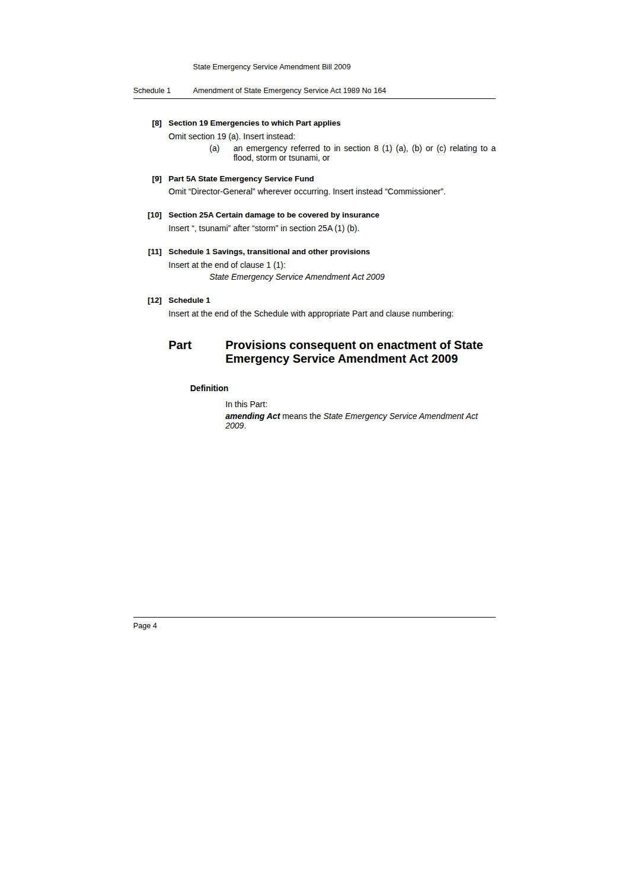State Emergency Service Amendment Bill 2009
Schedule 1
Amendment of State Emergency Service Act 1989 No 164
[8]
Section 19 Emergencies to which Part applies
Omit section 19 (a). Insert instead:
(a)
an emergency referred to in section 8 (1) (a), (b) or (c) relating to a flood, storm or tsunami, or
[9]
Part 5A State Emergency Service Fund
Omit “Director-General” wherever occurring. Insert instead “Commissioner”.
[10]
Section 25A Certain damage to be covered by insurance
Insert “, tsunami” after “storm” in section 25A (1) (b).
[11]
Schedule 1 Savings, transitional and other provisions
Insert at the end of clause 1 (1):
State Emergency Service Amendment Act 2009
[12]
Schedule 1
Insert at the end of the Schedule with appropriate Part and clause numbering:
Part
Provisions consequent on enactment of State Emergency Service Amendment Act 2009
Definition
In this Part:
amending Act means the State Emergency Service Amendment Act 2009.
Page 4